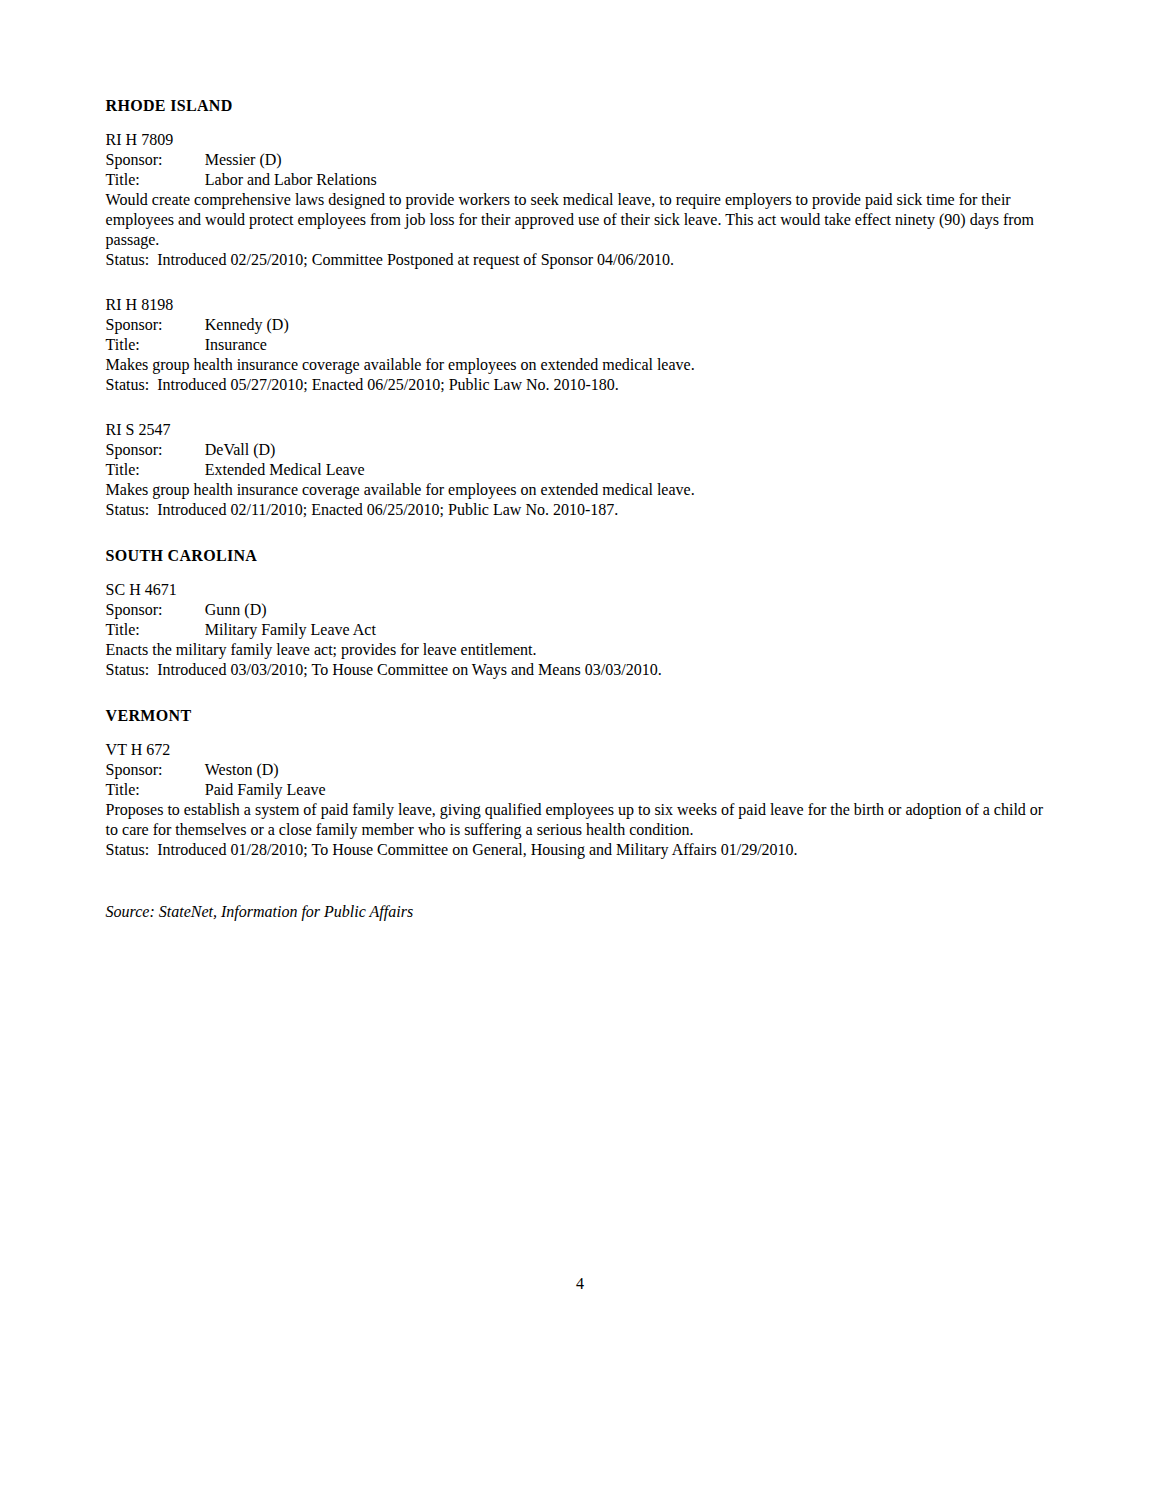RHODE ISLAND
RI H 7809
Sponsor: Messier (D)
Title: Labor and Labor Relations
Would create comprehensive laws designed to provide workers to seek medical leave, to require employers to provide paid sick time for their employees and would protect employees from job loss for their approved use of their sick leave. This act would take effect ninety (90) days from passage.
Status: Introduced 02/25/2010; Committee Postponed at request of Sponsor 04/06/2010.
RI H 8198
Sponsor: Kennedy (D)
Title: Insurance
Makes group health insurance coverage available for employees on extended medical leave.
Status: Introduced 05/27/2010; Enacted 06/25/2010; Public Law No. 2010-180.
RI S 2547
Sponsor: DeVall (D)
Title: Extended Medical Leave
Makes group health insurance coverage available for employees on extended medical leave.
Status: Introduced 02/11/2010; Enacted 06/25/2010; Public Law No. 2010-187.
SOUTH CAROLINA
SC H 4671
Sponsor: Gunn (D)
Title: Military Family Leave Act
Enacts the military family leave act; provides for leave entitlement.
Status: Introduced 03/03/2010; To House Committee on Ways and Means 03/03/2010.
VERMONT
VT H 672
Sponsor: Weston (D)
Title: Paid Family Leave
Proposes to establish a system of paid family leave, giving qualified employees up to six weeks of paid leave for the birth or adoption of a child or to care for themselves or a close family member who is suffering a serious health condition.
Status: Introduced 01/28/2010; To House Committee on General, Housing and Military Affairs 01/29/2010.
Source: StateNet, Information for Public Affairs
4